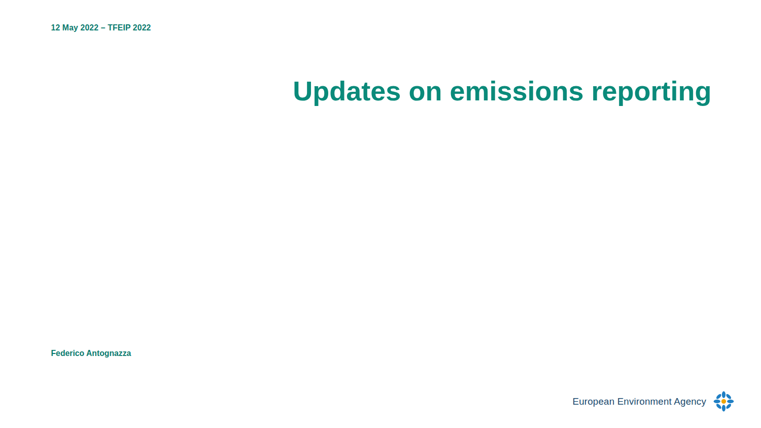12 May 2022 – TFEIP 2022
Updates on emissions reporting
Federico Antognazza
European Environment Agency